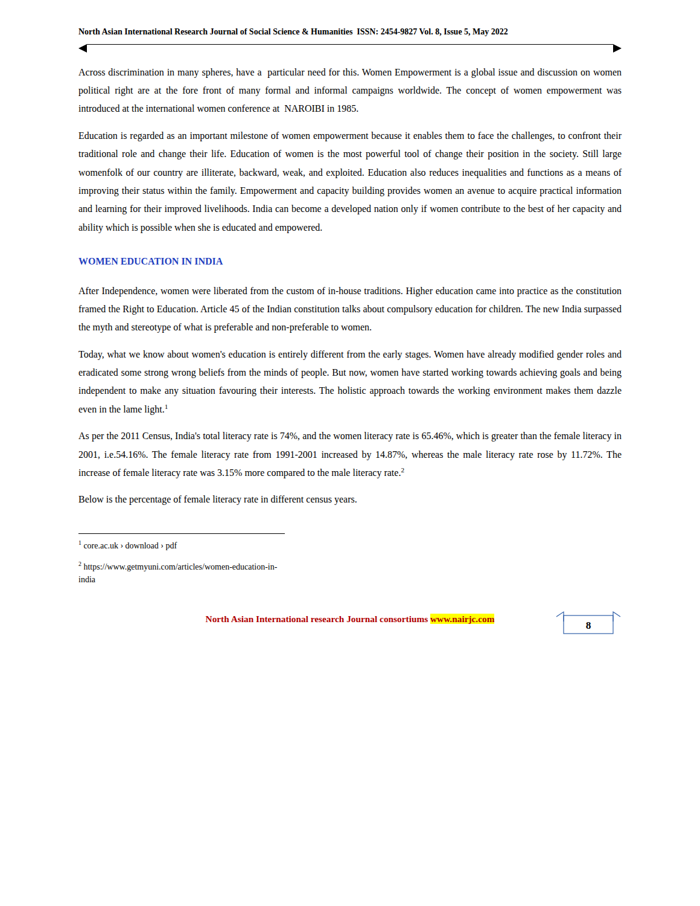North Asian International Research Journal of Social Science & Humanities ISSN: 2454-9827 Vol. 8, Issue 5, May 2022
Across discrimination in many spheres, have a particular need for this. Women Empowerment is a global issue and discussion on women political right are at the fore front of many formal and informal campaigns worldwide. The concept of women empowerment was introduced at the international women conference at NAROIBI in 1985.
Education is regarded as an important milestone of women empowerment because it enables them to face the challenges, to confront their traditional role and change their life. Education of women is the most powerful tool of change their position in the society. Still large womenfolk of our country are illiterate, backward, weak, and exploited. Education also reduces inequalities and functions as a means of improving their status within the family. Empowerment and capacity building provides women an avenue to acquire practical information and learning for their improved livelihoods. India can become a developed nation only if women contribute to the best of her capacity and ability which is possible when she is educated and empowered.
WOMEN EDUCATION IN INDIA
After Independence, women were liberated from the custom of in-house traditions. Higher education came into practice as the constitution framed the Right to Education. Article 45 of the Indian constitution talks about compulsory education for children. The new India surpassed the myth and stereotype of what is preferable and non-preferable to women.
Today, what we know about women's education is entirely different from the early stages. Women have already modified gender roles and eradicated some strong wrong beliefs from the minds of people. But now, women have started working towards achieving goals and being independent to make any situation favouring their interests. The holistic approach towards the working environment makes them dazzle even in the lame light.1
As per the 2011 Census, India's total literacy rate is 74%, and the women literacy rate is 65.46%, which is greater than the female literacy in 2001, i.e.54.16%. The female literacy rate from 1991-2001 increased by 14.87%, whereas the male literacy rate rose by 11.72%. The increase of female literacy rate was 3.15% more compared to the male literacy rate.2
Below is the percentage of female literacy rate in different census years.
1 core.ac.uk › download › pdf
2 https://www.getmyuni.com/articles/women-education-in-india
North Asian International research Journal consortiums www.nairjc.com
8